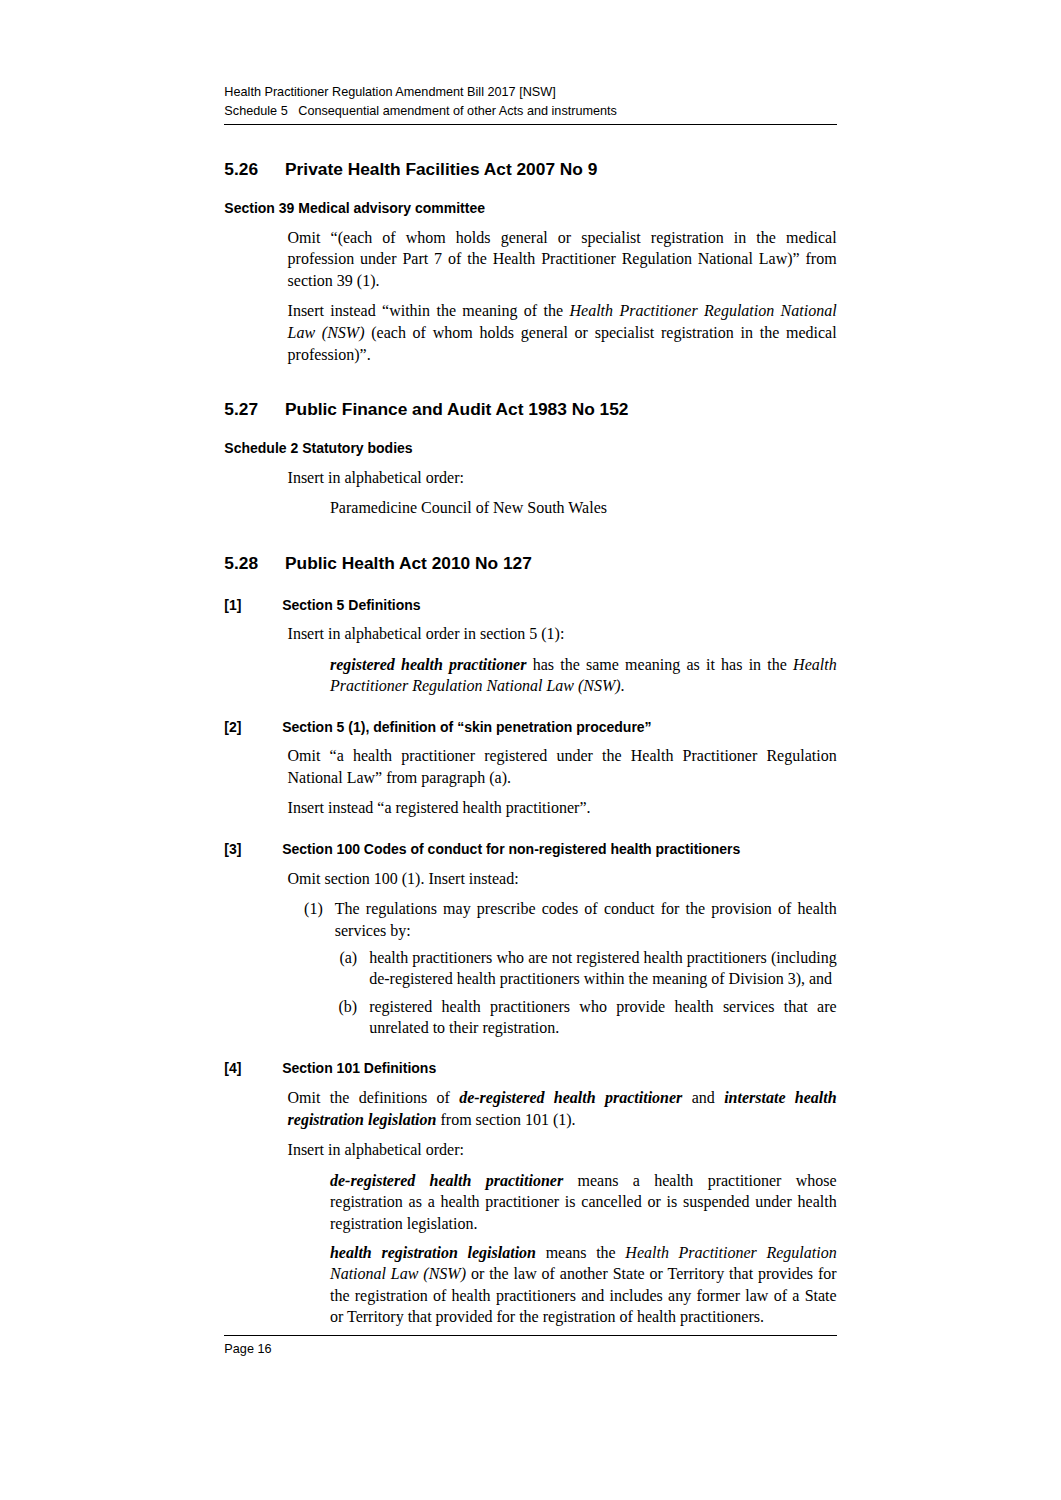Health Practitioner Regulation Amendment Bill 2017 [NSW] Schedule 5 Consequential amendment of other Acts and instruments
5.26 Private Health Facilities Act 2007 No 9
Section 39 Medical advisory committee
Omit “(each of whom holds general or specialist registration in the medical profession under Part 7 of the Health Practitioner Regulation National Law)” from section 39 (1).
Insert instead “within the meaning of the Health Practitioner Regulation National Law (NSW) (each of whom holds general or specialist registration in the medical profession)”.
5.27 Public Finance and Audit Act 1983 No 152
Schedule 2 Statutory bodies
Insert in alphabetical order:
Paramedicine Council of New South Wales
5.28 Public Health Act 2010 No 127
[1]
Section 5 Definitions
Insert in alphabetical order in section 5 (1):
registered health practitioner has the same meaning as it has in the Health Practitioner Regulation National Law (NSW).
[2]
Section 5 (1), definition of “skin penetration procedure”
Omit “a health practitioner registered under the Health Practitioner Regulation National Law” from paragraph (a).
Insert instead “a registered health practitioner”.
[3]
Section 100 Codes of conduct for non-registered health practitioners
Omit section 100 (1). Insert instead:
(1)
The regulations may prescribe codes of conduct for the provision of health services by:
(a)
health practitioners who are not registered health practitioners (including de-registered health practitioners within the meaning of Division 3), and
(b)
registered health practitioners who provide health services that are unrelated to their registration.
[4]
Section 101 Definitions
Omit the definitions of de-registered health practitioner and interstate health registration legislation from section 101 (1).
Insert in alphabetical order:
de-registered health practitioner means a health practitioner whose registration as a health practitioner is cancelled or is suspended under health registration legislation.
health registration legislation means the Health Practitioner Regulation National Law (NSW) or the law of another State or Territory that provides for the registration of health practitioners and includes any former law of a State or Territory that provided for the registration of health practitioners.
Page 16